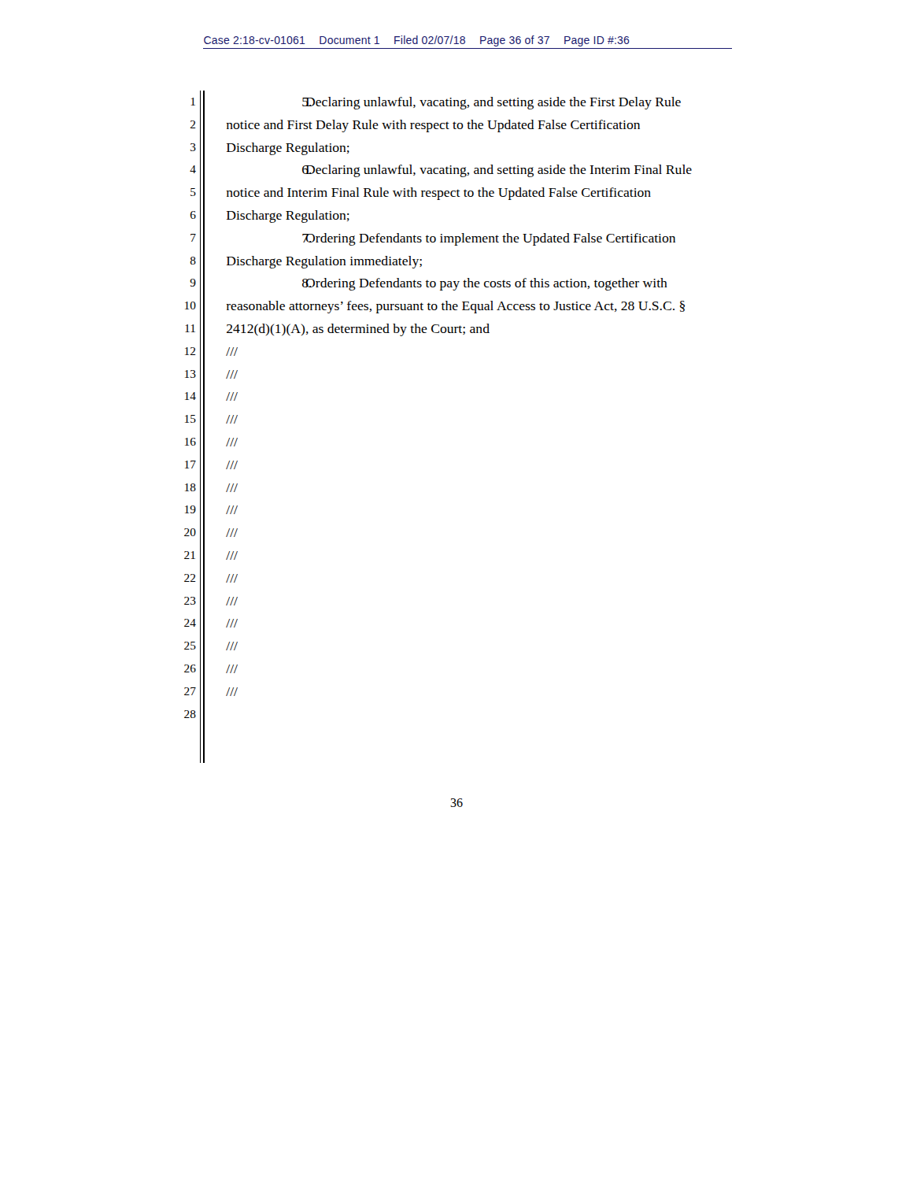Case 2:18-cv-01061 Document 1 Filed 02/07/18 Page 36 of 37 Page ID #:36
1
2
3
4
5
6
7
8
9
10
11
12
13
14
15
16
17
18
19
20
21
22
23
24
25
26
27
28
5. Declaring unlawful, vacating, and setting aside the First Delay Rule
notice and First Delay Rule with respect to the Updated False Certification
Discharge Regulation;
6. Declaring unlawful, vacating, and setting aside the Interim Final Rule
notice and Interim Final Rule with respect to the Updated False Certification
Discharge Regulation;
7. Ordering Defendants to implement the Updated False Certification
Discharge Regulation immediately;
8. Ordering Defendants to pay the costs of this action, together with
reasonable attorneys’ fees, pursuant to the Equal Access to Justice Act, 28 U.S.C. §
2412(d)(1)(A), as determined by the Court; and
///
///
///
///
///
///
///
///
///
///
///
///
///
///
///
///
36